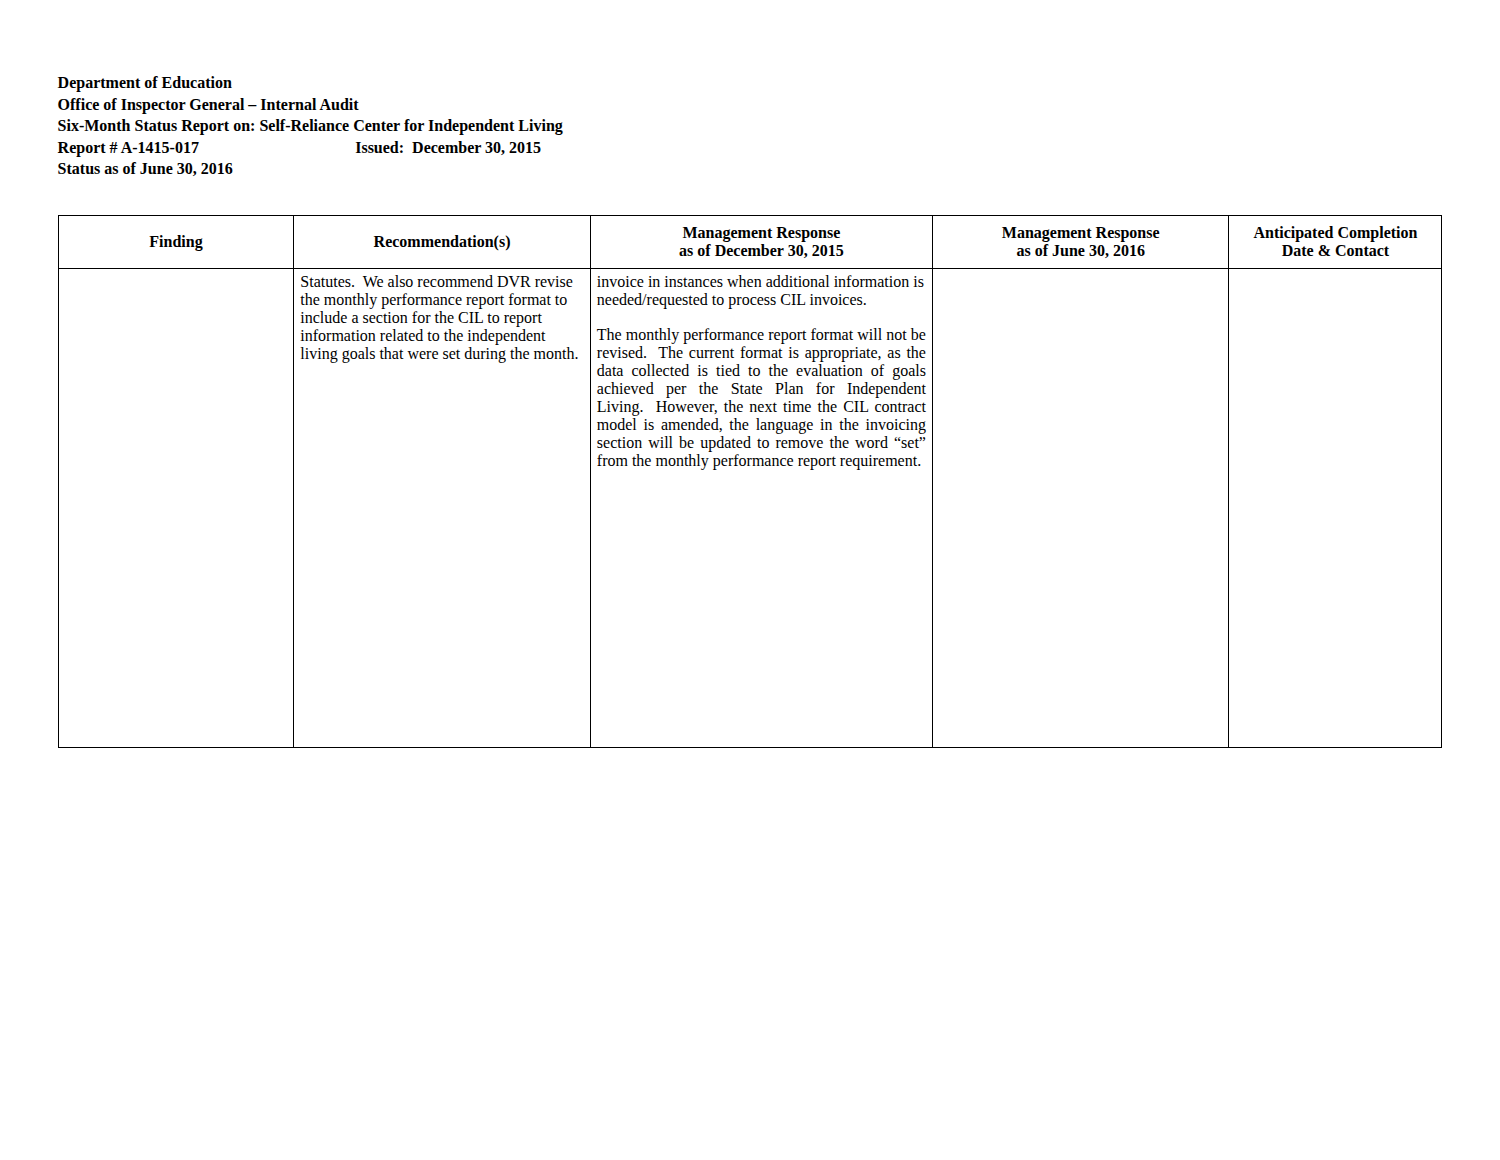Department of Education
Office of Inspector General – Internal Audit
Six-Month Status Report on: Self-Reliance Center for Independent Living
Report # A-1415-017 Issued: December 30, 2015
Status as of June 30, 2016
| Finding | Recommendation(s) | Management Response as of December 30, 2015 | Management Response as of June 30, 2016 | Anticipated Completion Date & Contact |
| --- | --- | --- | --- | --- |
| | Statutes. We also recommend DVR revise the monthly performance report format to include a section for the CIL to report information related to the independent living goals that were set during the month. | invoice in instances when additional information is needed/requested to process CIL invoices. The monthly performance report format will not be revised. The current format is appropriate, as the data collected is tied to the evaluation of goals achieved per the State Plan for Independent Living. However, the next time the CIL contract model is amended, the language in the invoicing section will be updated to remove the word “set” from the monthly performance report requirement. | | |